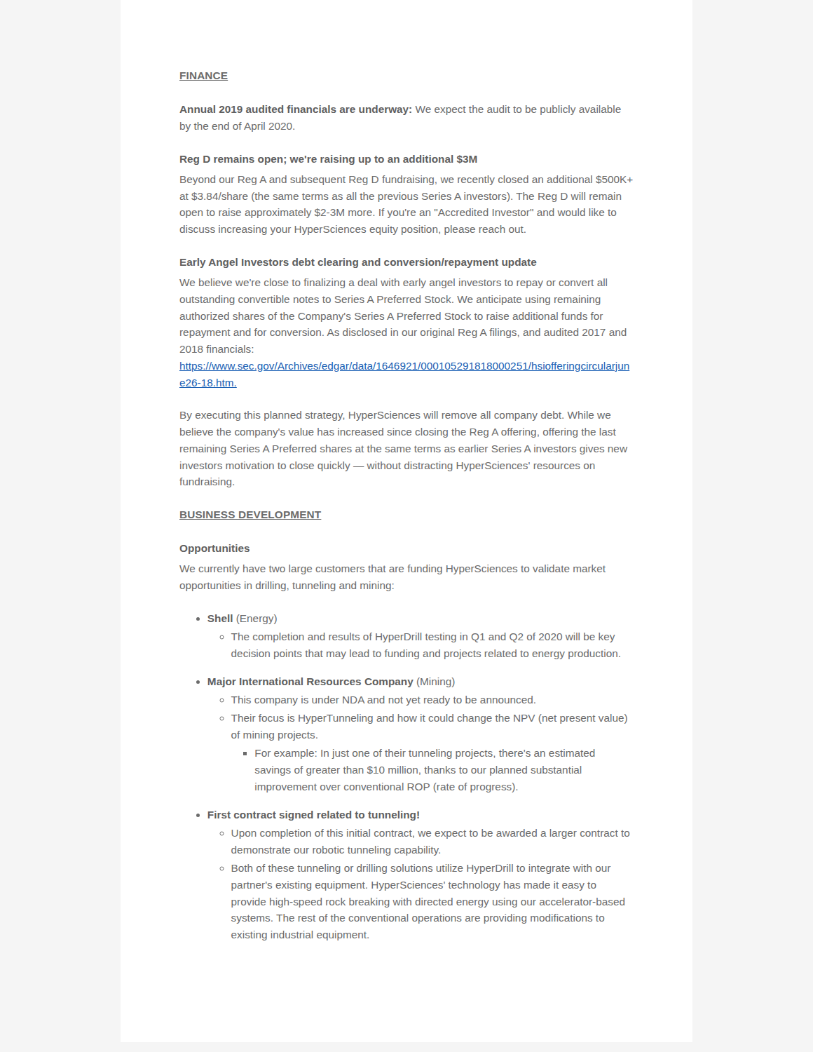Finance
Annual 2019 audited financials are underway: We expect the audit to be publicly available by the end of April 2020.
Reg D remains open; we're raising up to an additional $3M
Beyond our Reg A and subsequent Reg D fundraising, we recently closed an additional $500K+ at $3.84/share (the same terms as all the previous Series A investors). The Reg D will remain open to raise approximately $2-3M more. If you're an "Accredited Investor" and would like to discuss increasing your HyperSciences equity position, please reach out.
Early Angel Investors debt clearing and conversion/repayment update
We believe we're close to finalizing a deal with early angel investors to repay or convert all outstanding convertible notes to Series A Preferred Stock. We anticipate using remaining authorized shares of the Company's Series A Preferred Stock to raise additional funds for repayment and for conversion. As disclosed in our original Reg A filings, and audited 2017 and 2018 financials:
https://www.sec.gov/Archives/edgar/data/1646921/000105291818000251/hsiofferingcircularjune26-18.htm.
By executing this planned strategy, HyperSciences will remove all company debt. While we believe the company's value has increased since closing the Reg A offering, offering the last remaining Series A Preferred shares at the same terms as earlier Series A investors gives new investors motivation to close quickly — without distracting HyperSciences' resources on fundraising.
Business Development
Opportunities
We currently have two large customers that are funding HyperSciences to validate market opportunities in drilling, tunneling and mining:
Shell (Energy)
The completion and results of HyperDrill testing in Q1 and Q2 of 2020 will be key decision points that may lead to funding and projects related to energy production.
Major International Resources Company (Mining)
This company is under NDA and not yet ready to be announced.
Their focus is HyperTunneling and how it could change the NPV (net present value) of mining projects.
For example: In just one of their tunneling projects, there's an estimated savings of greater than $10 million, thanks to our planned substantial improvement over conventional ROP (rate of progress).
First contract signed related to tunneling!
Upon completion of this initial contract, we expect to be awarded a larger contract to demonstrate our robotic tunneling capability.
Both of these tunneling or drilling solutions utilize HyperDrill to integrate with our partner's existing equipment. HyperSciences' technology has made it easy to provide high-speed rock breaking with directed energy using our accelerator-based systems. The rest of the conventional operations are providing modifications to existing industrial equipment.